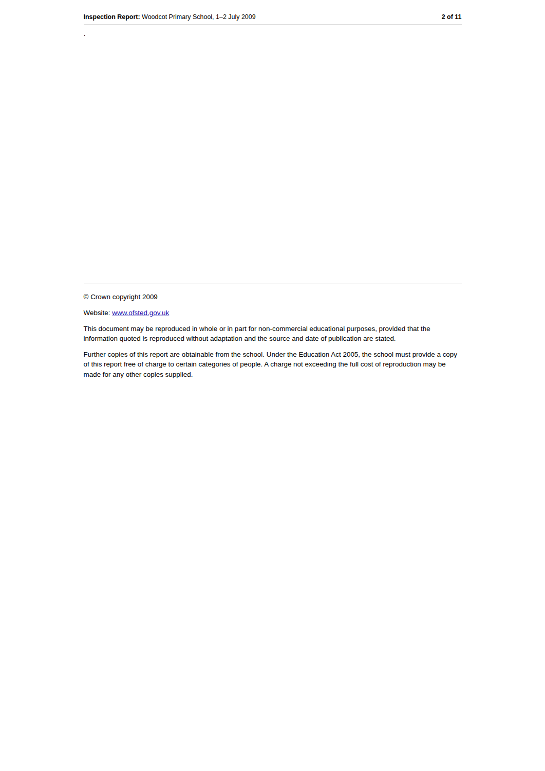Inspection Report: Woodcot Primary School, 1–2 July 2009
2 of 11
.
© Crown copyright 2009
Website: www.ofsted.gov.uk
This document may be reproduced in whole or in part for non-commercial educational purposes, provided that the information quoted is reproduced without adaptation and the source and date of publication are stated.
Further copies of this report are obtainable from the school. Under the Education Act 2005, the school must provide a copy of this report free of charge to certain categories of people. A charge not exceeding the full cost of reproduction may be made for any other copies supplied.